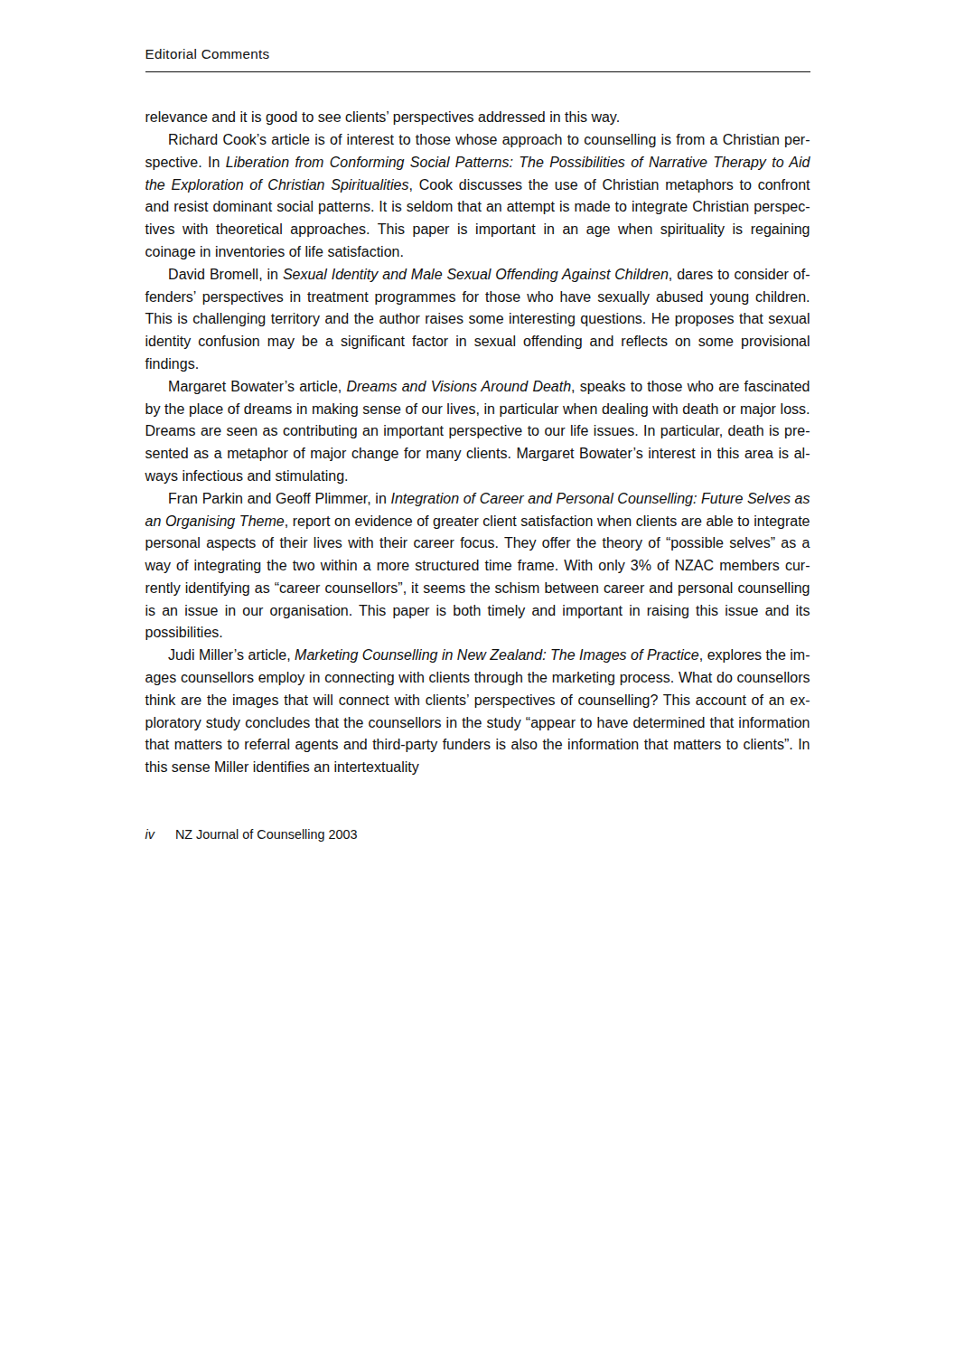Editorial Comments
relevance and it is good to see clients’ perspectives addressed in this way.
Richard Cook’s article is of interest to those whose approach to counselling is from a Christian perspective. In Liberation from Conforming Social Patterns: The Possibilities of Narrative Therapy to Aid the Exploration of Christian Spiritualities, Cook discusses the use of Christian metaphors to confront and resist dominant social patterns. It is seldom that an attempt is made to integrate Christian perspectives with theoretical approaches. This paper is important in an age when spirituality is regaining coinage in inventories of life satisfaction.
David Bromell, in Sexual Identity and Male Sexual Offending Against Children, dares to consider offenders’ perspectives in treatment programmes for those who have sexually abused young children. This is challenging territory and the author raises some interesting questions. He proposes that sexual identity confusion may be a significant factor in sexual offending and reflects on some provisional findings.
Margaret Bowater’s article, Dreams and Visions Around Death, speaks to those who are fascinated by the place of dreams in making sense of our lives, in particular when dealing with death or major loss. Dreams are seen as contributing an important perspective to our life issues. In particular, death is presented as a metaphor of major change for many clients. Margaret Bowater’s interest in this area is always infectious and stimulating.
Fran Parkin and Geoff Plimmer, in Integration of Career and Personal Counselling: Future Selves as an Organising Theme, report on evidence of greater client satisfaction when clients are able to integrate personal aspects of their lives with their career focus. They offer the theory of “possible selves” as a way of integrating the two within a more structured time frame. With only 3% of NZAC members currently identifying as “career counsellors”, it seems the schism between career and personal counselling is an issue in our organisation. This paper is both timely and important in raising this issue and its possibilities.
Judi Miller’s article, Marketing Counselling in New Zealand: The Images of Practice, explores the images counsellors employ in connecting with clients through the marketing process. What do counsellors think are the images that will connect with clients’ perspectives of counselling? This account of an exploratory study concludes that the counsellors in the study “appear to have determined that information that matters to referral agents and third-party funders is also the information that matters to clients”. In this sense Miller identifies an intertextuality
iv NZ Journal of Counselling 2003